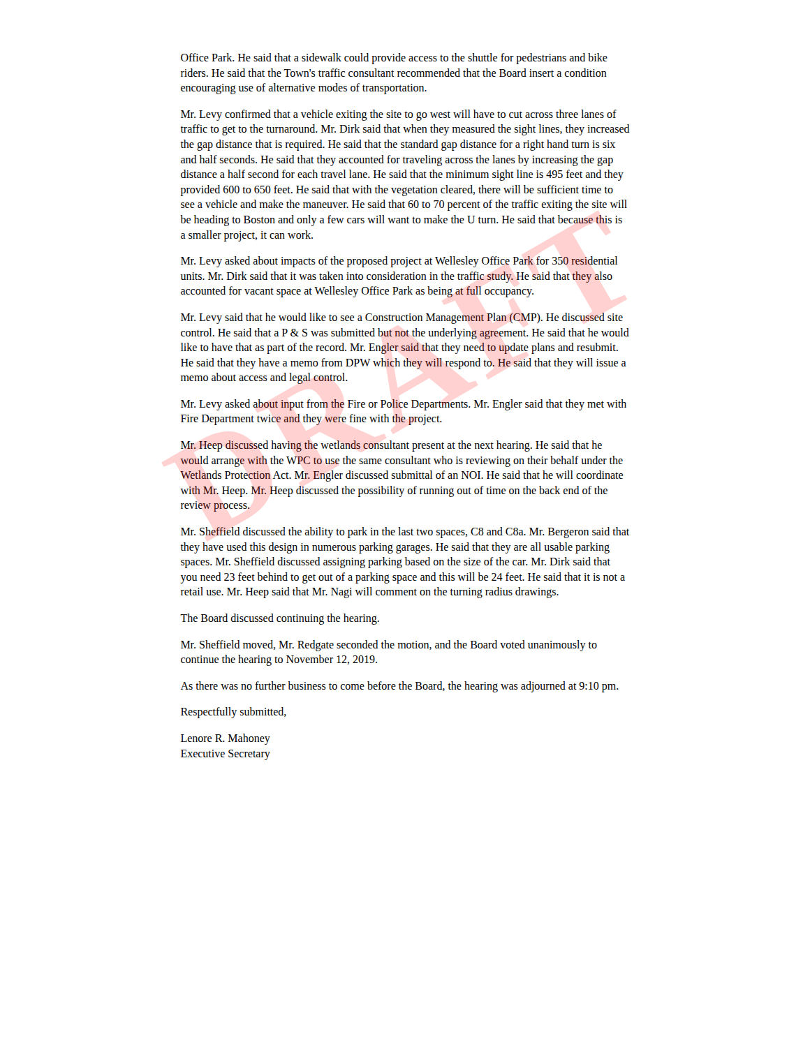DRAFT
Office Park. He said that a sidewalk could provide access to the shuttle for pedestrians and bike riders. He said that the Town's traffic consultant recommended that the Board insert a condition encouraging use of alternative modes of transportation.
Mr. Levy confirmed that a vehicle exiting the site to go west will have to cut across three lanes of traffic to get to the turnaround. Mr. Dirk said that when they measured the sight lines, they increased the gap distance that is required. He said that the standard gap distance for a right hand turn is six and half seconds. He said that they accounted for traveling across the lanes by increasing the gap distance a half second for each travel lane. He said that the minimum sight line is 495 feet and they provided 600 to 650 feet. He said that with the vegetation cleared, there will be sufficient time to see a vehicle and make the maneuver. He said that 60 to 70 percent of the traffic exiting the site will be heading to Boston and only a few cars will want to make the U turn. He said that because this is a smaller project, it can work.
Mr. Levy asked about impacts of the proposed project at Wellesley Office Park for 350 residential units. Mr. Dirk said that it was taken into consideration in the traffic study. He said that they also accounted for vacant space at Wellesley Office Park as being at full occupancy.
Mr. Levy said that he would like to see a Construction Management Plan (CMP). He discussed site control. He said that a P & S was submitted but not the underlying agreement. He said that he would like to have that as part of the record. Mr. Engler said that they need to update plans and resubmit. He said that they have a memo from DPW which they will respond to. He said that they will issue a memo about access and legal control.
Mr. Levy asked about input from the Fire or Police Departments. Mr. Engler said that they met with Fire Department twice and they were fine with the project.
Mr. Heep discussed having the wetlands consultant present at the next hearing. He said that he would arrange with the WPC to use the same consultant who is reviewing on their behalf under the Wetlands Protection Act. Mr. Engler discussed submittal of an NOI. He said that he will coordinate with Mr. Heep. Mr. Heep discussed the possibility of running out of time on the back end of the review process.
Mr. Sheffield discussed the ability to park in the last two spaces, C8 and C8a. Mr. Bergeron said that they have used this design in numerous parking garages. He said that they are all usable parking spaces. Mr. Sheffield discussed assigning parking based on the size of the car. Mr. Dirk said that you need 23 feet behind to get out of a parking space and this will be 24 feet. He said that it is not a retail use. Mr. Heep said that Mr. Nagi will comment on the turning radius drawings.
The Board discussed continuing the hearing.
Mr. Sheffield moved, Mr. Redgate seconded the motion, and the Board voted unanimously to continue the hearing to November 12, 2019.
As there was no further business to come before the Board, the hearing was adjourned at 9:10 pm.
Respectfully submitted,
Lenore R. Mahoney
Executive Secretary